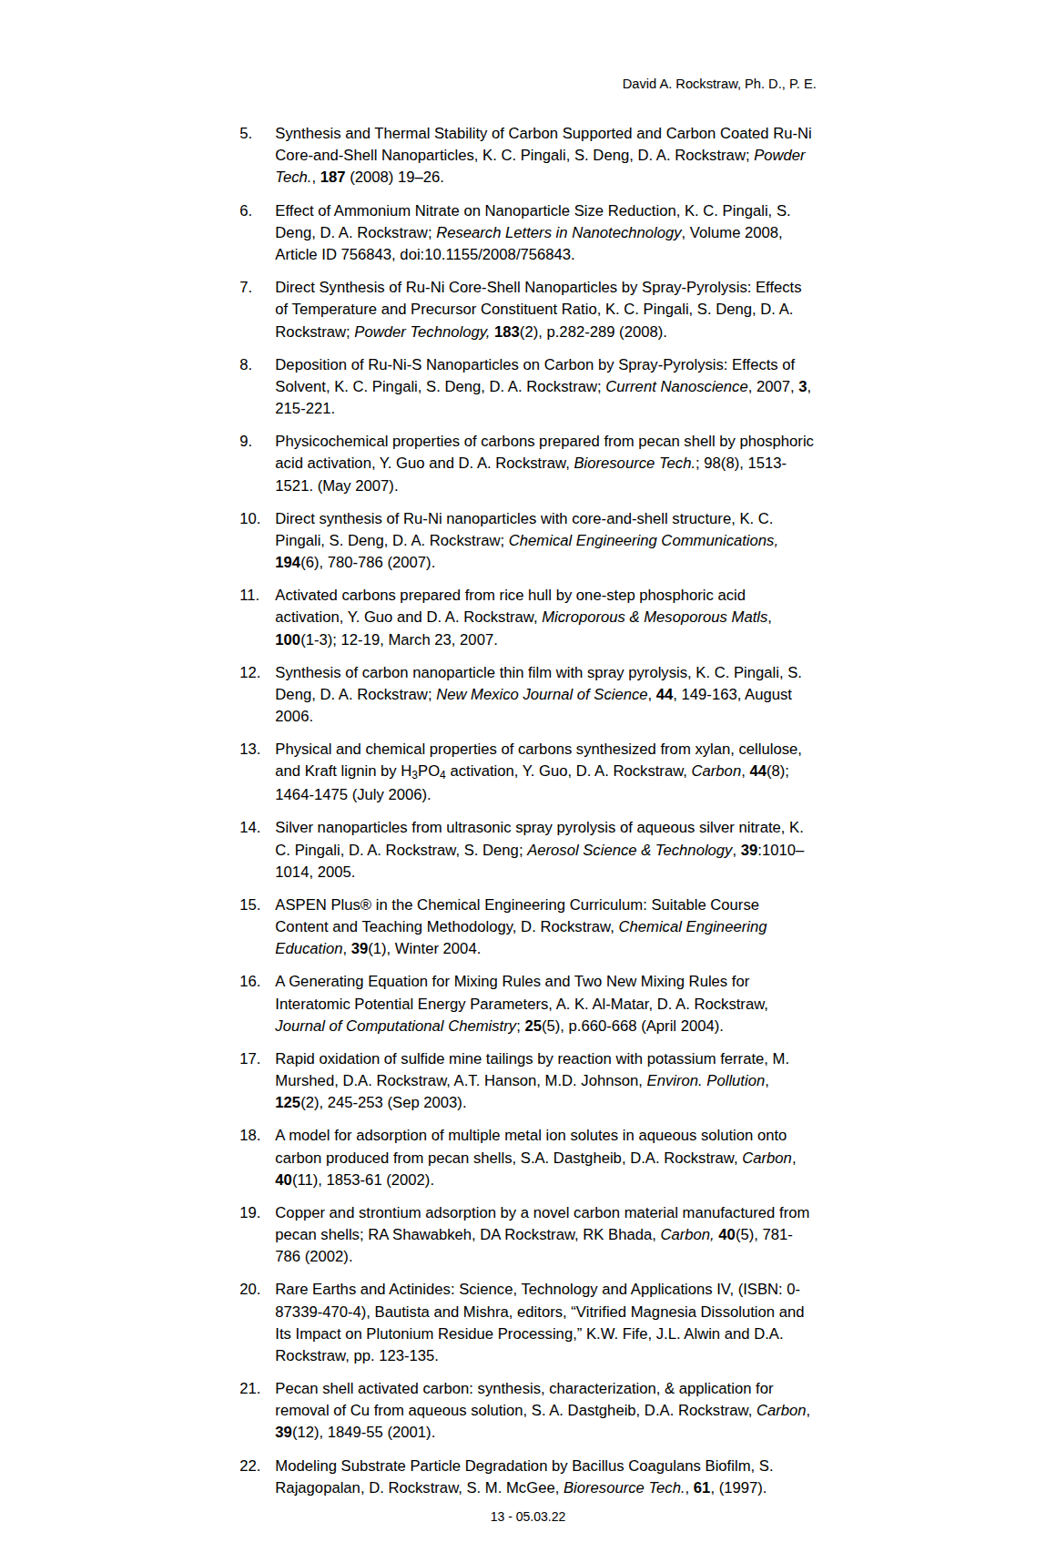David A. Rockstraw, Ph. D., P. E.
5. Synthesis and Thermal Stability of Carbon Supported and Carbon Coated Ru-Ni Core-and-Shell Nanoparticles, K. C. Pingali, S. Deng, D. A. Rockstraw; Powder Tech., 187 (2008) 19–26.
6. Effect of Ammonium Nitrate on Nanoparticle Size Reduction, K. C. Pingali, S. Deng, D. A. Rockstraw; Research Letters in Nanotechnology, Volume 2008, Article ID 756843, doi:10.1155/2008/756843.
7. Direct Synthesis of Ru-Ni Core-Shell Nanoparticles by Spray-Pyrolysis: Effects of Temperature and Precursor Constituent Ratio, K. C. Pingali, S. Deng, D. A. Rockstraw; Powder Technology, 183(2), p.282-289 (2008).
8. Deposition of Ru-Ni-S Nanoparticles on Carbon by Spray-Pyrolysis: Effects of Solvent, K. C. Pingali, S. Deng, D. A. Rockstraw; Current Nanoscience, 2007, 3, 215-221.
9. Physicochemical properties of carbons prepared from pecan shell by phosphoric acid activation, Y. Guo and D. A. Rockstraw, Bioresource Tech.; 98(8), 1513-1521. (May 2007).
10. Direct synthesis of Ru-Ni nanoparticles with core-and-shell structure, K. C. Pingali, S. Deng, D. A. Rockstraw; Chemical Engineering Communications, 194(6), 780-786 (2007).
11. Activated carbons prepared from rice hull by one-step phosphoric acid activation, Y. Guo and D. A. Rockstraw, Microporous & Mesoporous Matls, 100(1-3); 12-19, March 23, 2007.
12. Synthesis of carbon nanoparticle thin film with spray pyrolysis, K. C. Pingali, S. Deng, D. A. Rockstraw; New Mexico Journal of Science, 44, 149-163, August 2006.
13. Physical and chemical properties of carbons synthesized from xylan, cellulose, and Kraft lignin by H3PO4 activation, Y. Guo, D. A. Rockstraw, Carbon, 44(8); 1464-1475 (July 2006).
14. Silver nanoparticles from ultrasonic spray pyrolysis of aqueous silver nitrate, K. C. Pingali, D. A. Rockstraw, S. Deng; Aerosol Science & Technology, 39:1010–1014, 2005.
15. ASPEN Plus® in the Chemical Engineering Curriculum: Suitable Course Content and Teaching Methodology, D. Rockstraw, Chemical Engineering Education, 39(1), Winter 2004.
16. A Generating Equation for Mixing Rules and Two New Mixing Rules for Interatomic Potential Energy Parameters, A. K. Al-Matar, D. A. Rockstraw, Journal of Computational Chemistry; 25(5), p.660-668 (April 2004).
17. Rapid oxidation of sulfide mine tailings by reaction with potassium ferrate, M. Murshed, D.A. Rockstraw, A.T. Hanson, M.D. Johnson, Environ. Pollution, 125(2), 245-253 (Sep 2003).
18. A model for adsorption of multiple metal ion solutes in aqueous solution onto carbon produced from pecan shells, S.A. Dastgheib, D.A. Rockstraw, Carbon, 40(11), 1853-61 (2002).
19. Copper and strontium adsorption by a novel carbon material manufactured from pecan shells; RA Shawabkeh, DA Rockstraw, RK Bhada, Carbon, 40(5), 781-786 (2002).
20. Rare Earths and Actinides: Science, Technology and Applications IV, (ISBN: 0-87339-470-4), Bautista and Mishra, editors, “Vitrified Magnesia Dissolution and Its Impact on Plutonium Residue Processing,” K.W. Fife, J.L. Alwin and D.A. Rockstraw, pp. 123-135.
21. Pecan shell activated carbon: synthesis, characterization, & application for removal of Cu from aqueous solution, S. A. Dastgheib, D.A. Rockstraw, Carbon, 39(12), 1849-55 (2001).
22. Modeling Substrate Particle Degradation by Bacillus Coagulans Biofilm, S. Rajagopalan, D. Rockstraw, S. M. McGee, Bioresource Tech., 61, (1997).
13 - 05.03.22